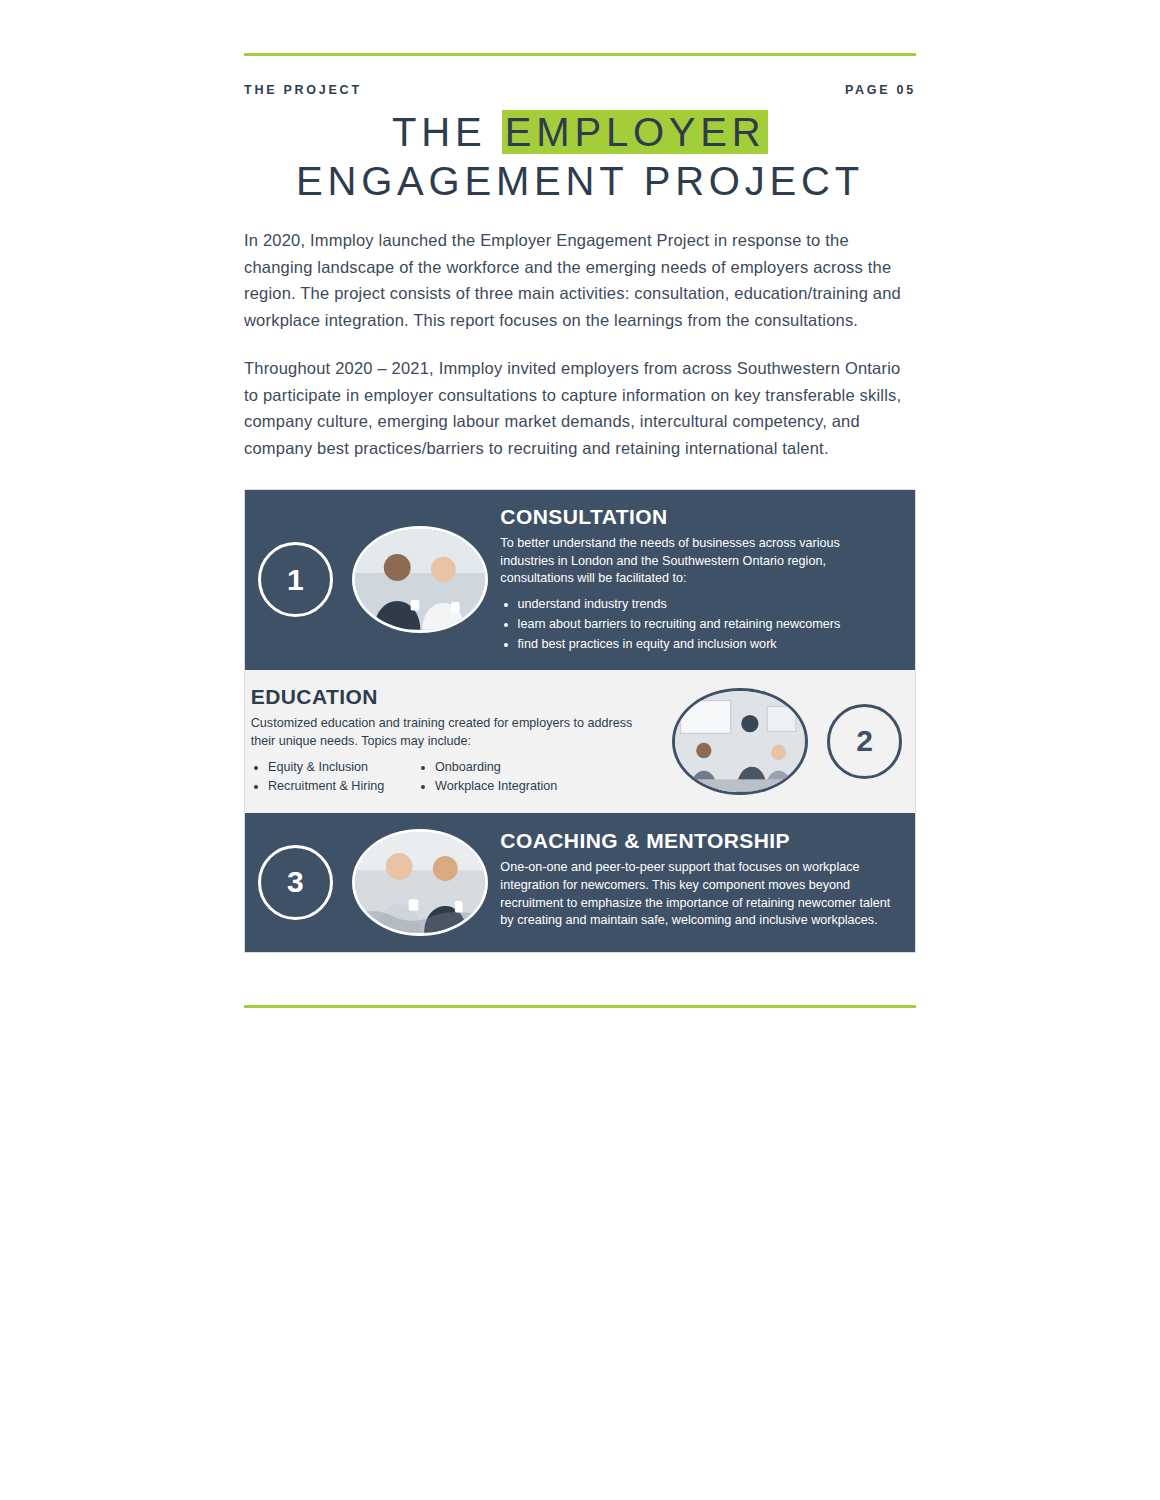The Project Page 05
The Employer Engagement Project
In 2020, Immploy launched the Employer Engagement Project in response to the changing landscape of the workforce and the emerging needs of employers across the region. The project consists of three main activities: consultation, education/training and workplace integration. This report focuses on the learnings from the consultations.
Throughout 2020 – 2021, Immploy invited employers from across Southwestern Ontario to participate in employer consultations to capture information on key transferable skills, company culture, emerging labour market demands, intercultural competency, and company best practices/barriers to recruiting and retaining international talent.
IMM
1
CONSULTATION
To better understand the needs of businesses across various industries in London and the Southwestern Ontario region, consultations will be facilitated to:
understand industry trends
learn about barriers to recruiting and retaining newcomers
find best practices in equity and inclusion work
EDUCATION
Customized education and training created for employers to address their unique needs. Topics may include:
Equity & Inclusion
Recruitment & Hiring
Onboarding
Workplace Integration
2
3
COACHING & MENTORSHIP
One-on-one and peer-to-peer support that focuses on workplace integration for newcomers. This key component moves beyond recruitment to emphasize the importance of retaining newcomer talent by creating and maintain safe, welcoming and inclusive workplaces.